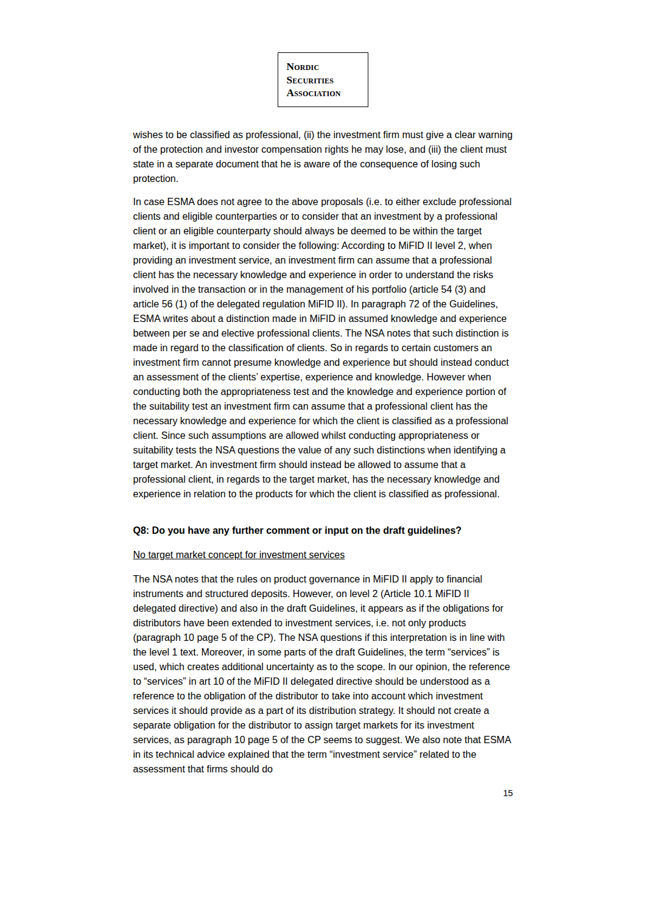Nordic
Securities
Association
wishes to be classified as professional, (ii) the investment firm must give a clear warning of the protection and investor compensation rights he may lose, and (iii) the client must state in a separate document that he is aware of the consequence of losing such protection.
In case ESMA does not agree to the above proposals (i.e. to either exclude professional clients and eligible counterparties or to consider that an investment by a professional client or an eligible counterparty should always be deemed to be within the target market), it is important to consider the following: According to MiFID II level 2, when providing an investment service, an investment firm can assume that a professional client has the necessary knowledge and experience in order to understand the risks involved in the transaction or in the management of his portfolio (article 54 (3) and article 56 (1) of the delegated regulation MiFID II). In paragraph 72 of the Guidelines, ESMA writes about a distinction made in MiFID in assumed knowledge and experience between per se and elective professional clients. The NSA notes that such distinction is made in regard to the classification of clients. So in regards to certain customers an investment firm cannot presume knowledge and experience but should instead conduct an assessment of the clients’ expertise, experience and knowledge. However when conducting both the appropriateness test and the knowledge and experience portion of the suitability test an investment firm can assume that a professional client has the necessary knowledge and experience for which the client is classified as a professional client. Since such assumptions are allowed whilst conducting appropriateness or suitability tests the NSA questions the value of any such distinctions when identifying a target market. An investment firm should instead be allowed to assume that a professional client, in regards to the target market, has the necessary knowledge and experience in relation to the products for which the client is classified as professional.
Q8: Do you have any further comment or input on the draft guidelines?
No target market concept for investment services
The NSA notes that the rules on product governance in MiFID II apply to financial instruments and structured deposits. However, on level 2 (Article 10.1 MiFID II delegated directive) and also in the draft Guidelines, it appears as if the obligations for distributors have been extended to investment services, i.e. not only products (paragraph 10 page 5 of the CP). The NSA questions if this interpretation is in line with the level 1 text. Moreover, in some parts of the draft Guidelines, the term “services” is used, which creates additional uncertainty as to the scope. In our opinion, the reference to “services” in art 10 of the MiFID II delegated directive should be understood as a reference to the obligation of the distributor to take into account which investment services it should provide as a part of its distribution strategy. It should not create a separate obligation for the distributor to assign target markets for its investment services, as paragraph 10 page 5 of the CP seems to suggest. We also note that ESMA in its technical advice explained that the term “investment service” related to the assessment that firms should do
15